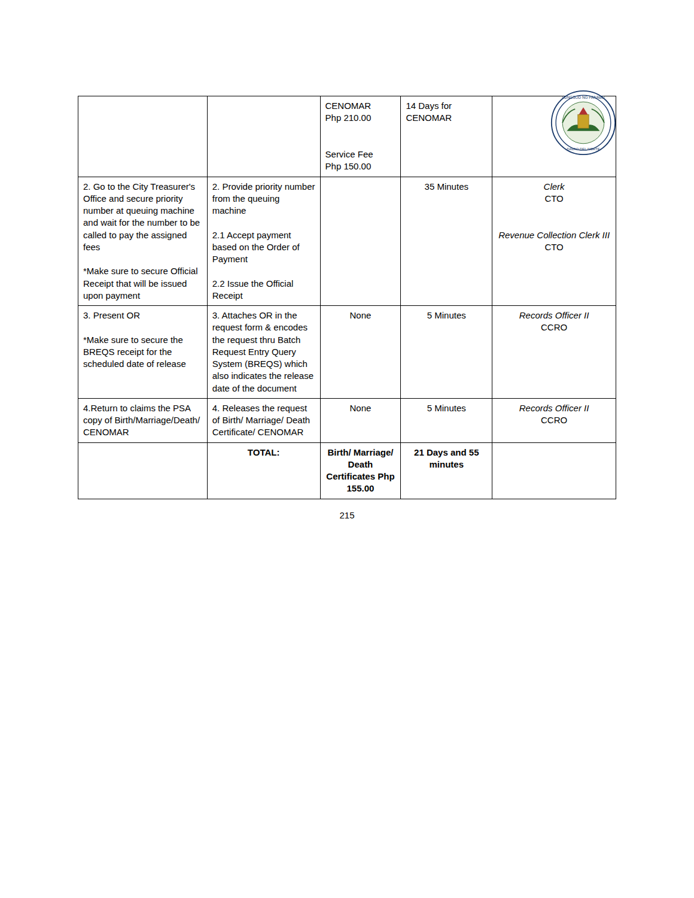LUNGSOD NG PANABO DAVAO DEL NORTE
| | | CENOMAR Php 210.00 Service Fee Php 150.00 | 14 Days for CENOMAR | |
| 2. Go to the City Treasurer's Office and secure priority number at queuing machine and wait for the number to be called to pay the assigned fees *Make sure to secure Official Receipt that will be issued upon payment | 2. Provide priority number from the queuing machine 2.1 Accept payment based on the Order of Payment 2.2 Issue the Official Receipt | | 35 Minutes | Clerk CTO Revenue Collection Clerk III CTO |
| 3. Present OR *Make sure to secure the BREQS receipt for the scheduled date of release | 3. Attaches OR in the request form & encodes the request thru Batch Request Entry Query System (BREQS) which also indicates the release date of the document | None | 5 Minutes | Records Officer II CCRO |
| 4.Return to claims the PSA copy of Birth/Marriage/Death/ CENOMAR | 4. Releases the request of Birth/ Marriage/ Death Certificate/ CENOMAR | None | 5 Minutes | Records Officer II CCRO |
| | TOTAL: | Birth/ Marriage/ Death Certificates Php 155.00 | 21 Days and 55 minutes | |
215